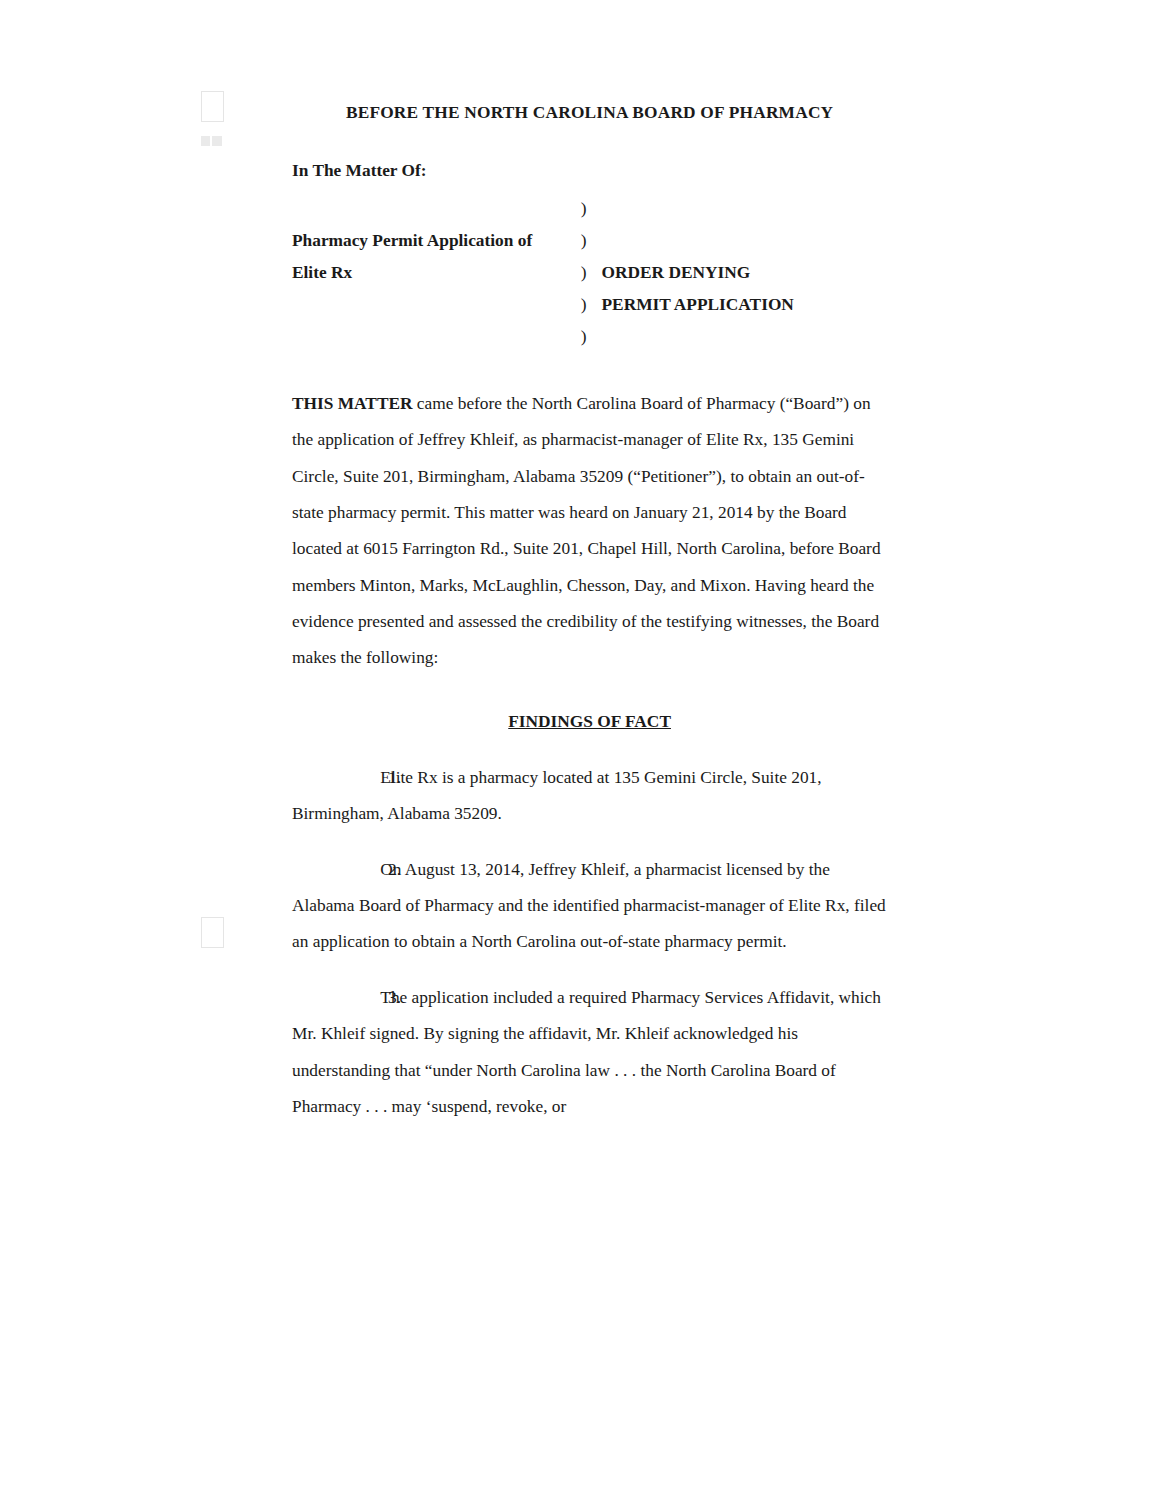BEFORE THE NORTH CAROLINA BOARD OF PHARMACY
In The Matter Of:
| | ) | |
| Pharmacy Permit Application of | ) | |
| Elite Rx | ) | ORDER DENYING |
| | ) | PERMIT APPLICATION |
| | ) | |
THIS MATTER came before the North Carolina Board of Pharmacy (“Board”) on the application of Jeffrey Khleif, as pharmacist-manager of Elite Rx, 135 Gemini Circle, Suite 201, Birmingham, Alabama 35209 (“Petitioner”), to obtain an out-of-state pharmacy permit. This matter was heard on January 21, 2014 by the Board located at 6015 Farrington Rd., Suite 201, Chapel Hill, North Carolina, before Board members Minton, Marks, McLaughlin, Chesson, Day, and Mixon. Having heard the evidence presented and assessed the credibility of the testifying witnesses, the Board makes the following:
FINDINGS OF FACT
1. Elite Rx is a pharmacy located at 135 Gemini Circle, Suite 201, Birmingham, Alabama 35209.
2. On August 13, 2014, Jeffrey Khleif, a pharmacist licensed by the Alabama Board of Pharmacy and the identified pharmacist-manager of Elite Rx, filed an application to obtain a North Carolina out-of-state pharmacy permit.
3. The application included a required Pharmacy Services Affidavit, which Mr. Khleif signed. By signing the affidavit, Mr. Khleif acknowledged his understanding that “under North Carolina law . . . the North Carolina Board of Pharmacy . . . may ‘suspend, revoke, or